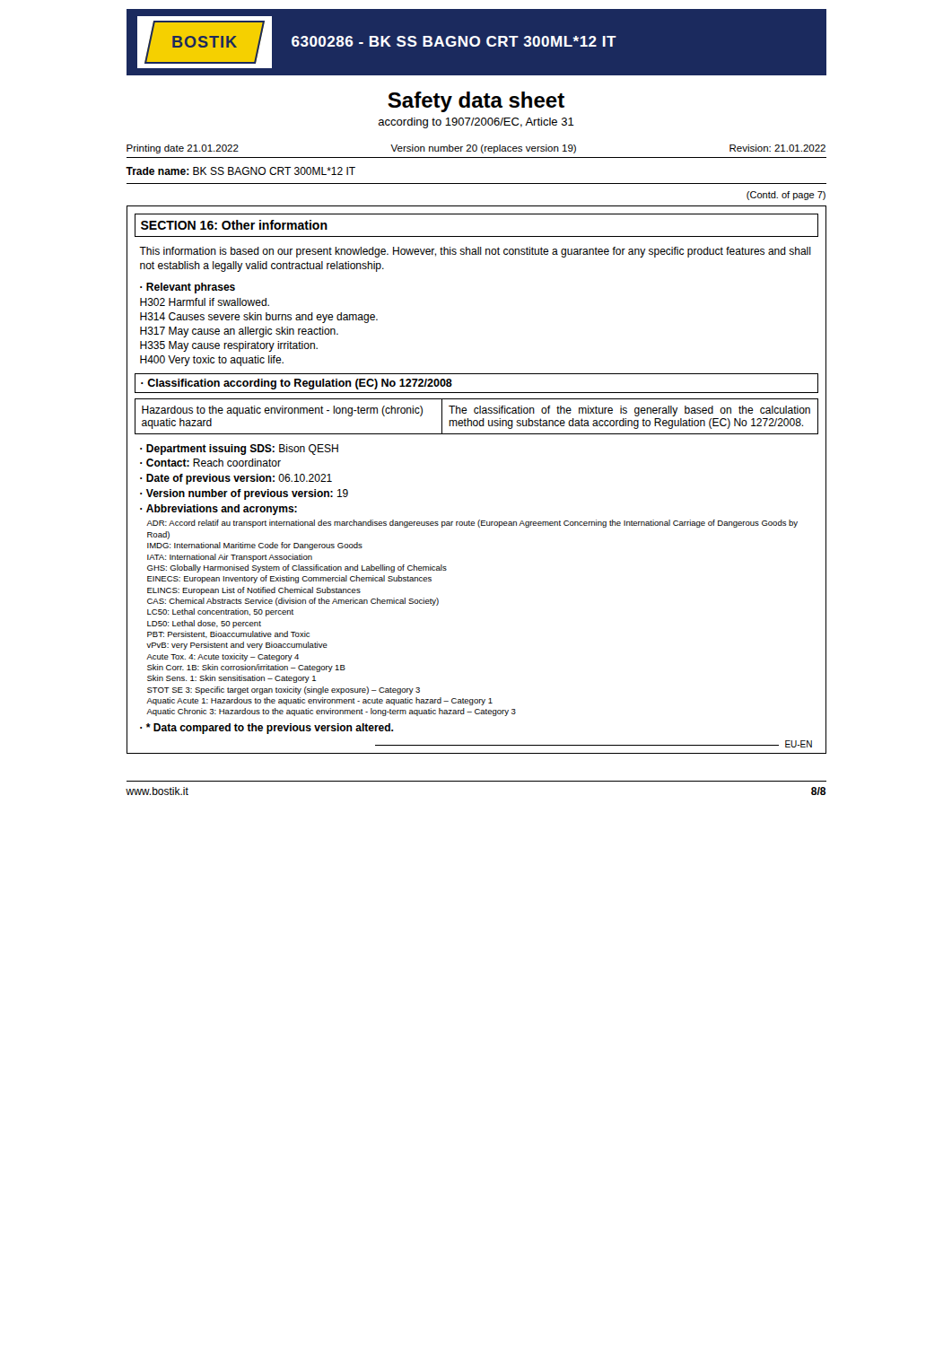BOSTIK
6300286 - BK SS BAGNO CRT 300ML*12 IT
Safety data sheet
according to 1907/2006/EC, Article 31
Printing date 21.01.2022
Version number 20 (replaces version 19)
Revision: 21.01.2022
Trade name: BK SS BAGNO CRT 300ML*12 IT
(Contd. of page 7)
SECTION 16: Other information
This information is based on our present knowledge. However, this shall not constitute a guarantee for any specific product features and shall not establish a legally valid contractual relationship.
· Relevant phrases
H302 Harmful if swallowed.
H314 Causes severe skin burns and eye damage.
H317 May cause an allergic skin reaction.
H335 May cause respiratory irritation.
H400 Very toxic to aquatic life.
· Classification according to Regulation (EC) No 1272/2008
| Hazardous to the aquatic environment - long-term (chronic) aquatic hazard | The classification of the mixture is generally based on the calculation method using substance data according to Regulation (EC) No 1272/2008. |
· Department issuing SDS: Bison QESH
· Contact: Reach coordinator
· Date of previous version: 06.10.2021
· Version number of previous version: 19
· Abbreviations and acronyms:
ADR: Accord relatif au transport international des marchandises dangereuses par route (European Agreement Concerning the International Carriage of Dangerous Goods by Road)
IMDG: International Maritime Code for Dangerous Goods
IATA: International Air Transport Association
GHS: Globally Harmonised System of Classification and Labelling of Chemicals
EINECS: European Inventory of Existing Commercial Chemical Substances
ELINCS: European List of Notified Chemical Substances
CAS: Chemical Abstracts Service (division of the American Chemical Society)
LC50: Lethal concentration, 50 percent
LD50: Lethal dose, 50 percent
PBT: Persistent, Bioaccumulative and Toxic
vPvB: very Persistent and very Bioaccumulative
Acute Tox. 4: Acute toxicity – Category 4
Skin Corr. 1B: Skin corrosion/irritation – Category 1B
Skin Sens. 1: Skin sensitisation – Category 1
STOT SE 3: Specific target organ toxicity (single exposure) – Category 3
Aquatic Acute 1: Hazardous to the aquatic environment - acute aquatic hazard – Category 1
Aquatic Chronic 3: Hazardous to the aquatic environment - long-term aquatic hazard – Category 3
· * Data compared to the previous version altered.
EU-EN
www.bostik.it
8/8